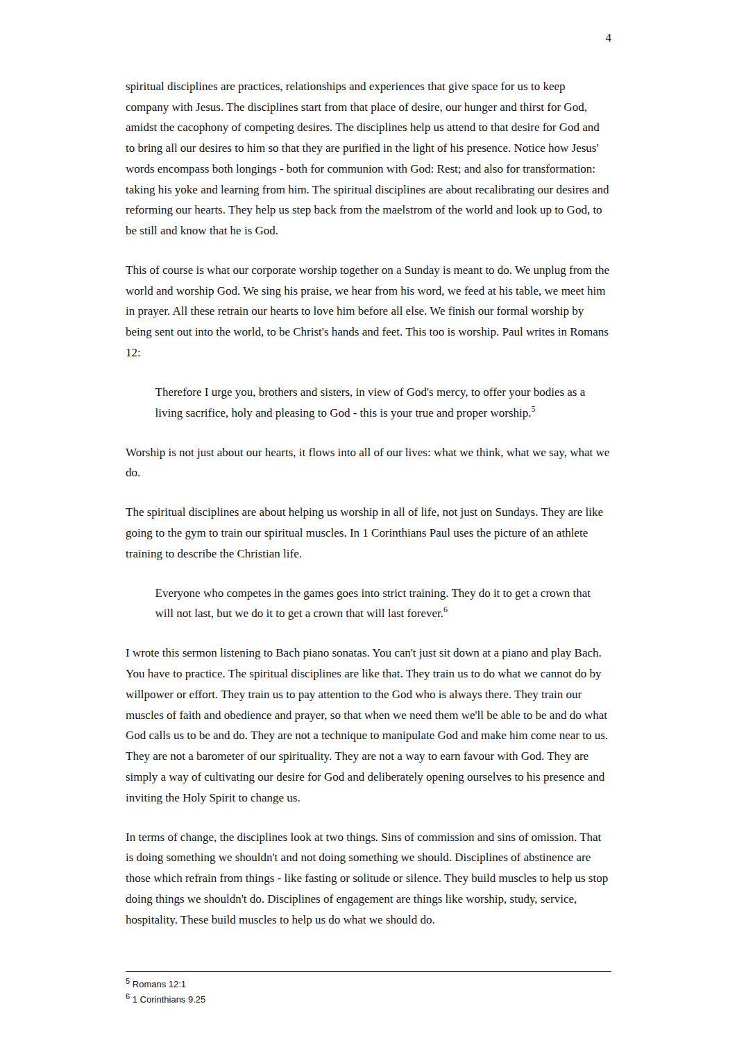4
spiritual disciplines are practices, relationships and experiences that give space for us to keep company with Jesus. The disciplines start from that place of desire, our hunger and thirst for God, amidst the cacophony of competing desires. The disciplines help us attend to that desire for God and to bring all our desires to him so that they are purified in the light of his presence. Notice how Jesus' words encompass both longings - both for communion with God: Rest; and also for transformation: taking his yoke and learning from him. The spiritual disciplines are about recalibrating our desires and reforming our hearts. They help us step back from the maelstrom of the world and look up to God, to be still and know that he is God.
This of course is what our corporate worship together on a Sunday is meant to do. We unplug from the world and worship God. We sing his praise, we hear from his word, we feed at his table, we meet him in prayer. All these retrain our hearts to love him before all else. We finish our formal worship by being sent out into the world, to be Christ's hands and feet. This too is worship. Paul writes in Romans 12:
Therefore I urge you, brothers and sisters, in view of God's mercy, to offer your bodies as a living sacrifice, holy and pleasing to God - this is your true and proper worship.5
Worship is not just about our hearts, it flows into all of our lives: what we think, what we say, what we do.
The spiritual disciplines are about helping us worship in all of life, not just on Sundays. They are like going to the gym to train our spiritual muscles. In 1 Corinthians Paul uses the picture of an athlete training to describe the Christian life.
Everyone who competes in the games goes into strict training. They do it to get a crown that will not last, but we do it to get a crown that will last forever.6
I wrote this sermon listening to Bach piano sonatas. You can't just sit down at a piano and play Bach. You have to practice. The spiritual disciplines are like that. They train us to do what we cannot do by willpower or effort. They train us to pay attention to the God who is always there. They train our muscles of faith and obedience and prayer, so that when we need them we'll be able to be and do what God calls us to be and do. They are not a technique to manipulate God and make him come near to us. They are not a barometer of our spirituality. They are not a way to earn favour with God. They are simply a way of cultivating our desire for God and deliberately opening ourselves to his presence and inviting the Holy Spirit to change us.
In terms of change, the disciplines look at two things. Sins of commission and sins of omission. That is doing something we shouldn't and not doing something we should. Disciplines of abstinence are those which refrain from things - like fasting or solitude or silence. They build muscles to help us stop doing things we shouldn't do. Disciplines of engagement are things like worship, study, service, hospitality. These build muscles to help us do what we should do.
5 Romans 12:1
6 1 Corinthians 9.25